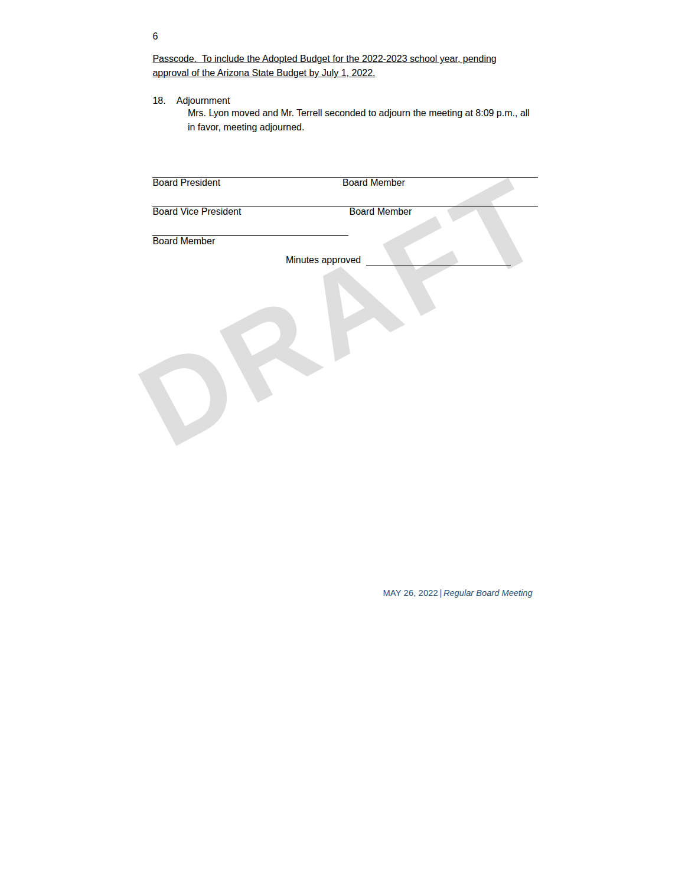DRAFT
6
Passcode. To include the Adopted Budget for the 2022-2023 school year, pending approval of the Arizona State Budget by July 1, 2022.
18. Adjournment
Mrs. Lyon moved and Mr. Terrell seconded to adjourn the meeting at 8:09 p.m., all in favor, meeting adjourned.
| Board President | Board Member |
| Board Vice President | Board Member |
| Board Member | |
Minutes approved
MAY 26, 2022|Regular Board Meeting